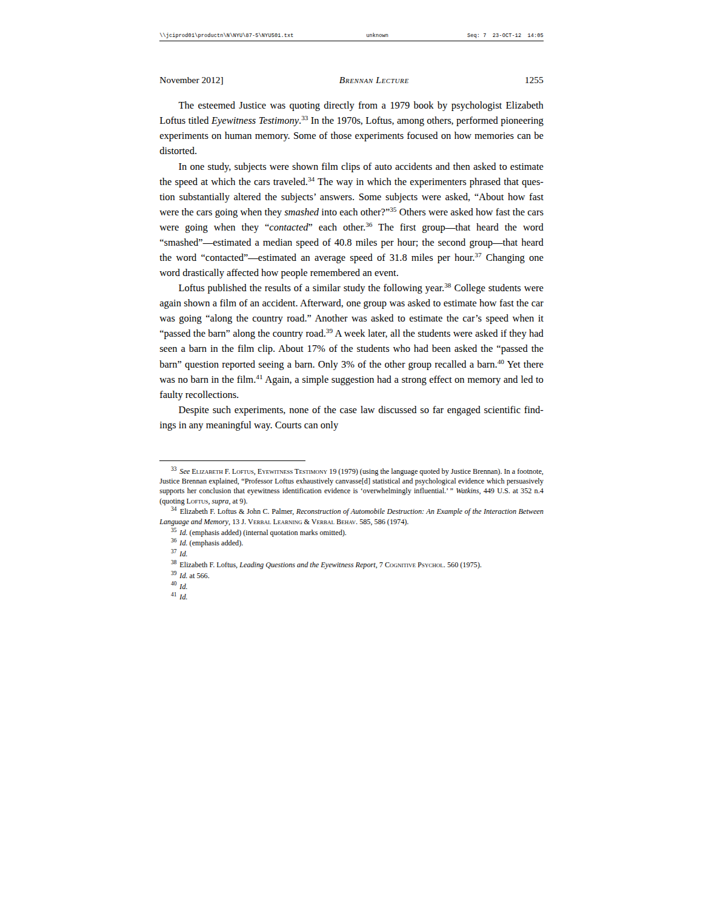\\jciprod01\productn\N\NYU\87-5\NYU501.txt unknown Seq: 7 23-OCT-12 14:05
November 2012] Brennan Lecture 1255
The esteemed Justice was quoting directly from a 1979 book by psychologist Elizabeth Loftus titled Eyewitness Testimony.33 In the 1970s, Loftus, among others, performed pioneering experiments on human memory. Some of those experiments focused on how memories can be distorted.
In one study, subjects were shown film clips of auto accidents and then asked to estimate the speed at which the cars traveled.34 The way in which the experimenters phrased that question substantially altered the subjects’ answers. Some subjects were asked, “About how fast were the cars going when they smashed into each other?”35 Others were asked how fast the cars were going when they “contacted” each other.36 The first group—that heard the word “smashed”—estimated a median speed of 40.8 miles per hour; the second group—that heard the word “contacted”—estimated an average speed of 31.8 miles per hour.37 Changing one word drastically affected how people remembered an event.
Loftus published the results of a similar study the following year.38 College students were again shown a film of an accident. Afterward, one group was asked to estimate how fast the car was going “along the country road.” Another was asked to estimate the car’s speed when it “passed the barn” along the country road.39 A week later, all the students were asked if they had seen a barn in the film clip. About 17% of the students who had been asked the “passed the barn” question reported seeing a barn. Only 3% of the other group recalled a barn.40 Yet there was no barn in the film.41 Again, a simple suggestion had a strong effect on memory and led to faulty recollections.
Despite such experiments, none of the case law discussed so far engaged scientific findings in any meaningful way. Courts can only
33 See Elizabeth F. Loftus, Eyewitness Testimony 19 (1979) (using the language quoted by Justice Brennan). In a footnote, Justice Brennan explained, “Professor Loftus exhaustively canvasse[d] statistical and psychological evidence which persuasively supports her conclusion that eyewitness identification evidence is ‘overwhelmingly influential.’ ” Watkins, 449 U.S. at 352 n.4 (quoting Loftus, supra, at 9).
34 Elizabeth F. Loftus & John C. Palmer, Reconstruction of Automobile Destruction: An Example of the Interaction Between Language and Memory, 13 J. Verbal Learning & Verbal Behav. 585, 586 (1974).
35 Id. (emphasis added) (internal quotation marks omitted).
36 Id. (emphasis added).
37 Id.
38 Elizabeth F. Loftus, Leading Questions and the Eyewitness Report, 7 Cognitive Psychol. 560 (1975).
39 Id. at 566.
40 Id.
41 Id.